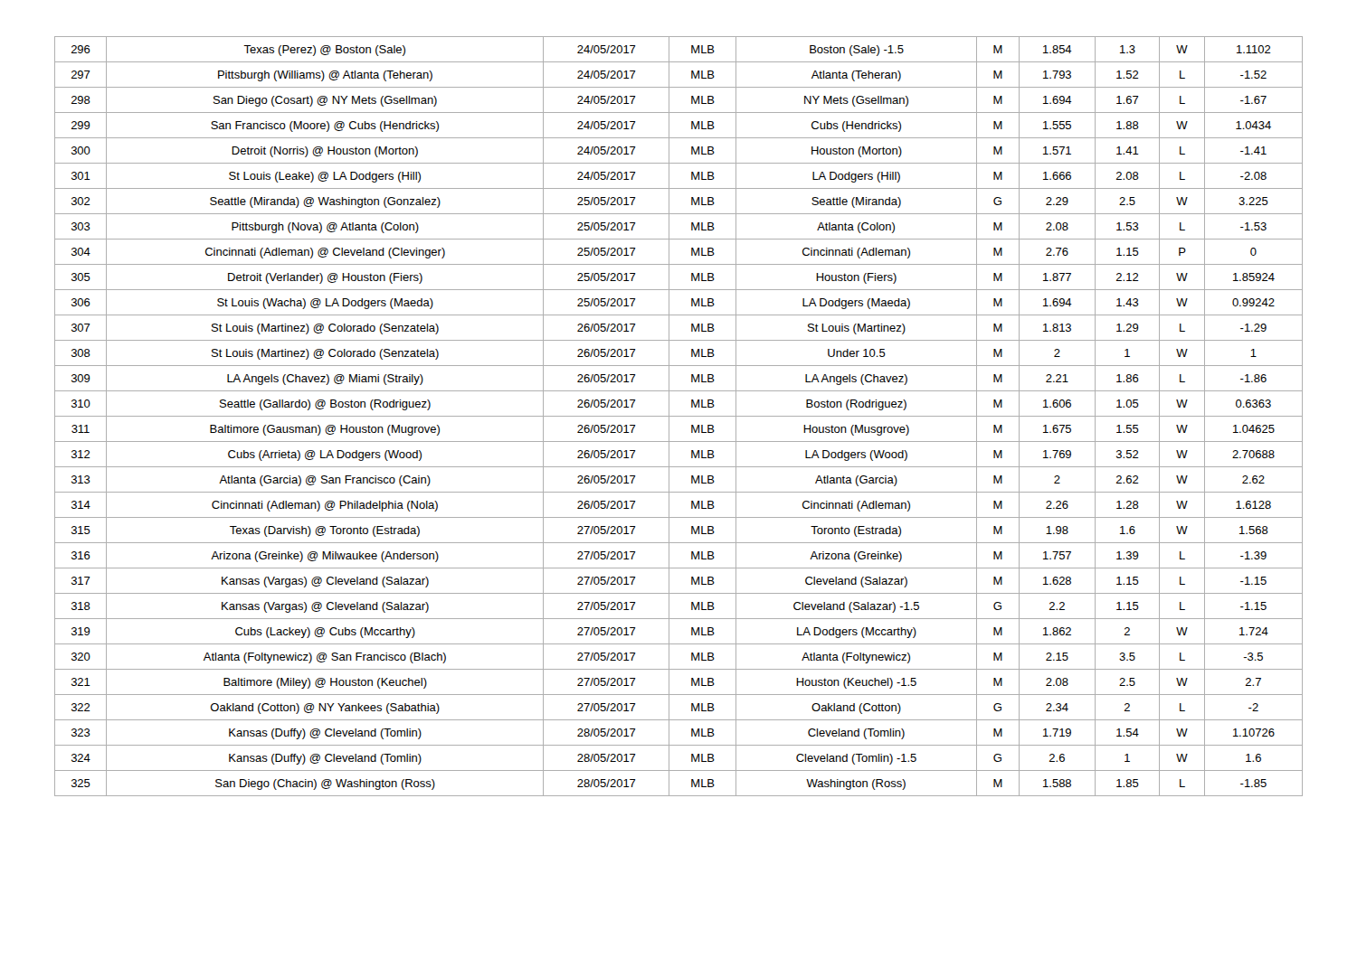| 296 | Texas (Perez) @ Boston (Sale) | 24/05/2017 | MLB | Boston (Sale) -1.5 | M | 1.854 | 1.3 | W | 1.1102 |
| 297 | Pittsburgh (Williams) @ Atlanta (Teheran) | 24/05/2017 | MLB | Atlanta (Teheran) | M | 1.793 | 1.52 | L | -1.52 |
| 298 | San Diego (Cosart) @ NY Mets (Gsellman) | 24/05/2017 | MLB | NY Mets (Gsellman) | M | 1.694 | 1.67 | L | -1.67 |
| 299 | San Francisco (Moore) @ Cubs (Hendricks) | 24/05/2017 | MLB | Cubs (Hendricks) | M | 1.555 | 1.88 | W | 1.0434 |
| 300 | Detroit (Norris) @ Houston (Morton) | 24/05/2017 | MLB | Houston (Morton) | M | 1.571 | 1.41 | L | -1.41 |
| 301 | St Louis (Leake) @ LA Dodgers (Hill) | 24/05/2017 | MLB | LA Dodgers (Hill) | M | 1.666 | 2.08 | L | -2.08 |
| 302 | Seattle (Miranda) @ Washington (Gonzalez) | 25/05/2017 | MLB | Seattle (Miranda) | G | 2.29 | 2.5 | W | 3.225 |
| 303 | Pittsburgh (Nova) @ Atlanta (Colon) | 25/05/2017 | MLB | Atlanta (Colon) | M | 2.08 | 1.53 | L | -1.53 |
| 304 | Cincinnati (Adleman) @ Cleveland (Clevinger) | 25/05/2017 | MLB | Cincinnati (Adleman) | M | 2.76 | 1.15 | P | 0 |
| 305 | Detroit (Verlander) @ Houston (Fiers) | 25/05/2017 | MLB | Houston (Fiers) | M | 1.877 | 2.12 | W | 1.85924 |
| 306 | St Louis (Wacha) @ LA Dodgers (Maeda) | 25/05/2017 | MLB | LA Dodgers (Maeda) | M | 1.694 | 1.43 | W | 0.99242 |
| 307 | St Louis (Martinez) @ Colorado (Senzatela) | 26/05/2017 | MLB | St Louis (Martinez) | M | 1.813 | 1.29 | L | -1.29 |
| 308 | St Louis (Martinez) @ Colorado (Senzatela) | 26/05/2017 | MLB | Under 10.5 | M | 2 | 1 | W | 1 |
| 309 | LA Angels (Chavez) @ Miami (Straily) | 26/05/2017 | MLB | LA Angels (Chavez) | M | 2.21 | 1.86 | L | -1.86 |
| 310 | Seattle (Gallardo) @ Boston (Rodriguez) | 26/05/2017 | MLB | Boston (Rodriguez) | M | 1.606 | 1.05 | W | 0.6363 |
| 311 | Baltimore (Gausman) @ Houston (Mugrove) | 26/05/2017 | MLB | Houston (Musgrove) | M | 1.675 | 1.55 | W | 1.04625 |
| 312 | Cubs (Arrieta) @ LA Dodgers (Wood) | 26/05/2017 | MLB | LA Dodgers (Wood) | M | 1.769 | 3.52 | W | 2.70688 |
| 313 | Atlanta (Garcia) @ San Francisco (Cain) | 26/05/2017 | MLB | Atlanta (Garcia) | M | 2 | 2.62 | W | 2.62 |
| 314 | Cincinnati (Adleman) @ Philadelphia (Nola) | 26/05/2017 | MLB | Cincinnati (Adleman) | M | 2.26 | 1.28 | W | 1.6128 |
| 315 | Texas (Darvish) @ Toronto (Estrada) | 27/05/2017 | MLB | Toronto (Estrada) | M | 1.98 | 1.6 | W | 1.568 |
| 316 | Arizona (Greinke) @ Milwaukee (Anderson) | 27/05/2017 | MLB | Arizona (Greinke) | M | 1.757 | 1.39 | L | -1.39 |
| 317 | Kansas (Vargas) @ Cleveland (Salazar) | 27/05/2017 | MLB | Cleveland (Salazar) | M | 1.628 | 1.15 | L | -1.15 |
| 318 | Kansas (Vargas) @ Cleveland (Salazar) | 27/05/2017 | MLB | Cleveland (Salazar) -1.5 | G | 2.2 | 1.15 | L | -1.15 |
| 319 | Cubs (Lackey) @ Cubs (Mccarthy) | 27/05/2017 | MLB | LA Dodgers (Mccarthy) | M | 1.862 | 2 | W | 1.724 |
| 320 | Atlanta (Foltynewicz) @ San Francisco (Blach) | 27/05/2017 | MLB | Atlanta (Foltynewicz) | M | 2.15 | 3.5 | L | -3.5 |
| 321 | Baltimore (Miley) @ Houston (Keuchel) | 27/05/2017 | MLB | Houston (Keuchel) -1.5 | M | 2.08 | 2.5 | W | 2.7 |
| 322 | Oakland (Cotton) @ NY Yankees (Sabathia) | 27/05/2017 | MLB | Oakland (Cotton) | G | 2.34 | 2 | L | -2 |
| 323 | Kansas (Duffy) @ Cleveland (Tomlin) | 28/05/2017 | MLB | Cleveland (Tomlin) | M | 1.719 | 1.54 | W | 1.10726 |
| 324 | Kansas (Duffy) @ Cleveland (Tomlin) | 28/05/2017 | MLB | Cleveland (Tomlin) -1.5 | G | 2.6 | 1 | W | 1.6 |
| 325 | San Diego (Chacin) @ Washington (Ross) | 28/05/2017 | MLB | Washington (Ross) | M | 1.588 | 1.85 | L | -1.85 |